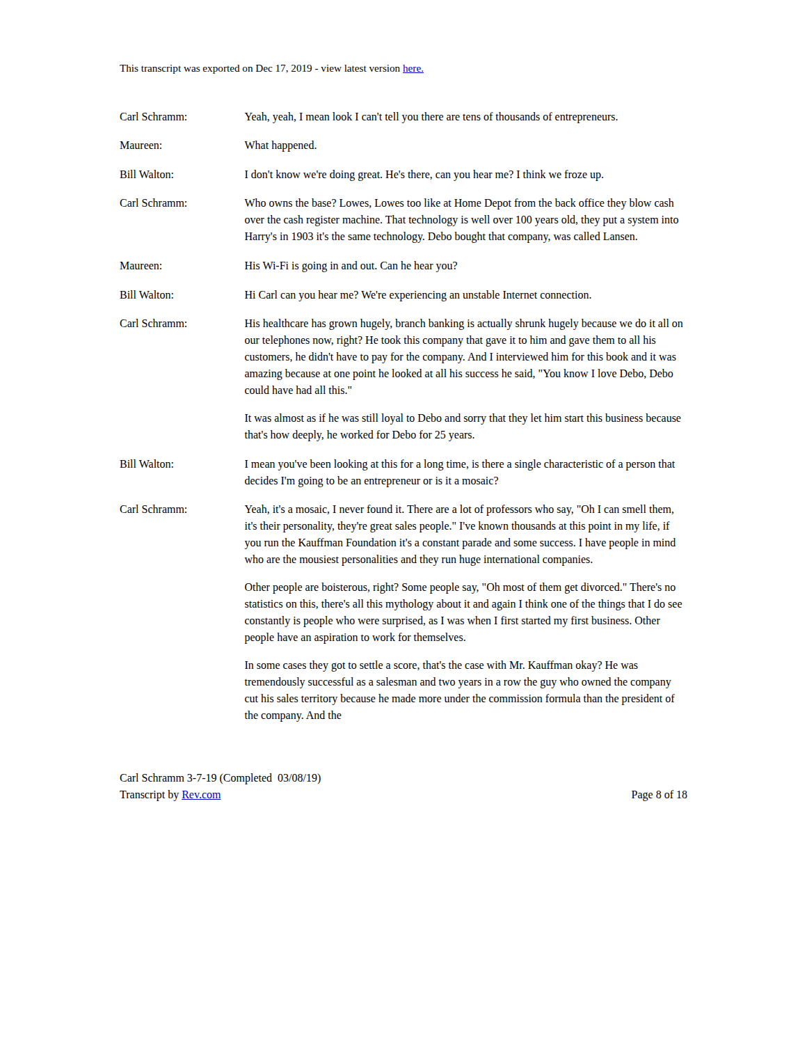This transcript was exported on Dec 17, 2019 - view latest version here.
| Carl Schramm: | Yeah, yeah, I mean look I can't tell you there are tens of thousands of entrepreneurs. |
| Maureen: | What happened. |
| Bill Walton: | I don't know we're doing great. He's there, can you hear me? I think we froze up. |
| Carl Schramm: | Who owns the base? Lowes, Lowes too like at Home Depot from the back office they blow cash over the cash register machine. That technology is well over 100 years old, they put a system into Harry's in 1903 it's the same technology. Debo bought that company, was called Lansen. |
| Maureen: | His Wi-Fi is going in and out. Can he hear you? |
| Bill Walton: | Hi Carl can you hear me? We're experiencing an unstable Internet connection. |
| Carl Schramm: | His healthcare has grown hugely, branch banking is actually shrunk hugely because we do it all on our telephones now, right? He took this company that gave it to him and gave them to all his customers, he didn't have to pay for the company. And I interviewed him for this book and it was amazing because at one point he looked at all his success he said, "You know I love Debo, Debo could have had all this." It was almost as if he was still loyal to Debo and sorry that they let him start this business because that's how deeply, he worked for Debo for 25 years. |
| Bill Walton: | I mean you've been looking at this for a long time, is there a single characteristic of a person that decides I'm going to be an entrepreneur or is it a mosaic? |
| Carl Schramm: | Yeah, it's a mosaic, I never found it. There are a lot of professors who say, "Oh I can smell them, it's their personality, they're great sales people." I've known thousands at this point in my life, if you run the Kauffman Foundation it's a constant parade and some success. I have people in mind who are the mousiest personalities and they run huge international companies. Other people are boisterous, right? Some people say, "Oh most of them get divorced." There's no statistics on this, there's all this mythology about it and again I think one of the things that I do see constantly is people who were surprised, as I was when I first started my first business. Other people have an aspiration to work for themselves. In some cases they got to settle a score, that's the case with Mr. Kauffman okay? He was tremendously successful as a salesman and two years in a row the guy who owned the company cut his sales territory because he made more under the commission formula than the president of the company. And the |
Carl Schramm 3-7-19 (Completed 03/08/19)
Transcript by Rev.com
Page 8 of 18